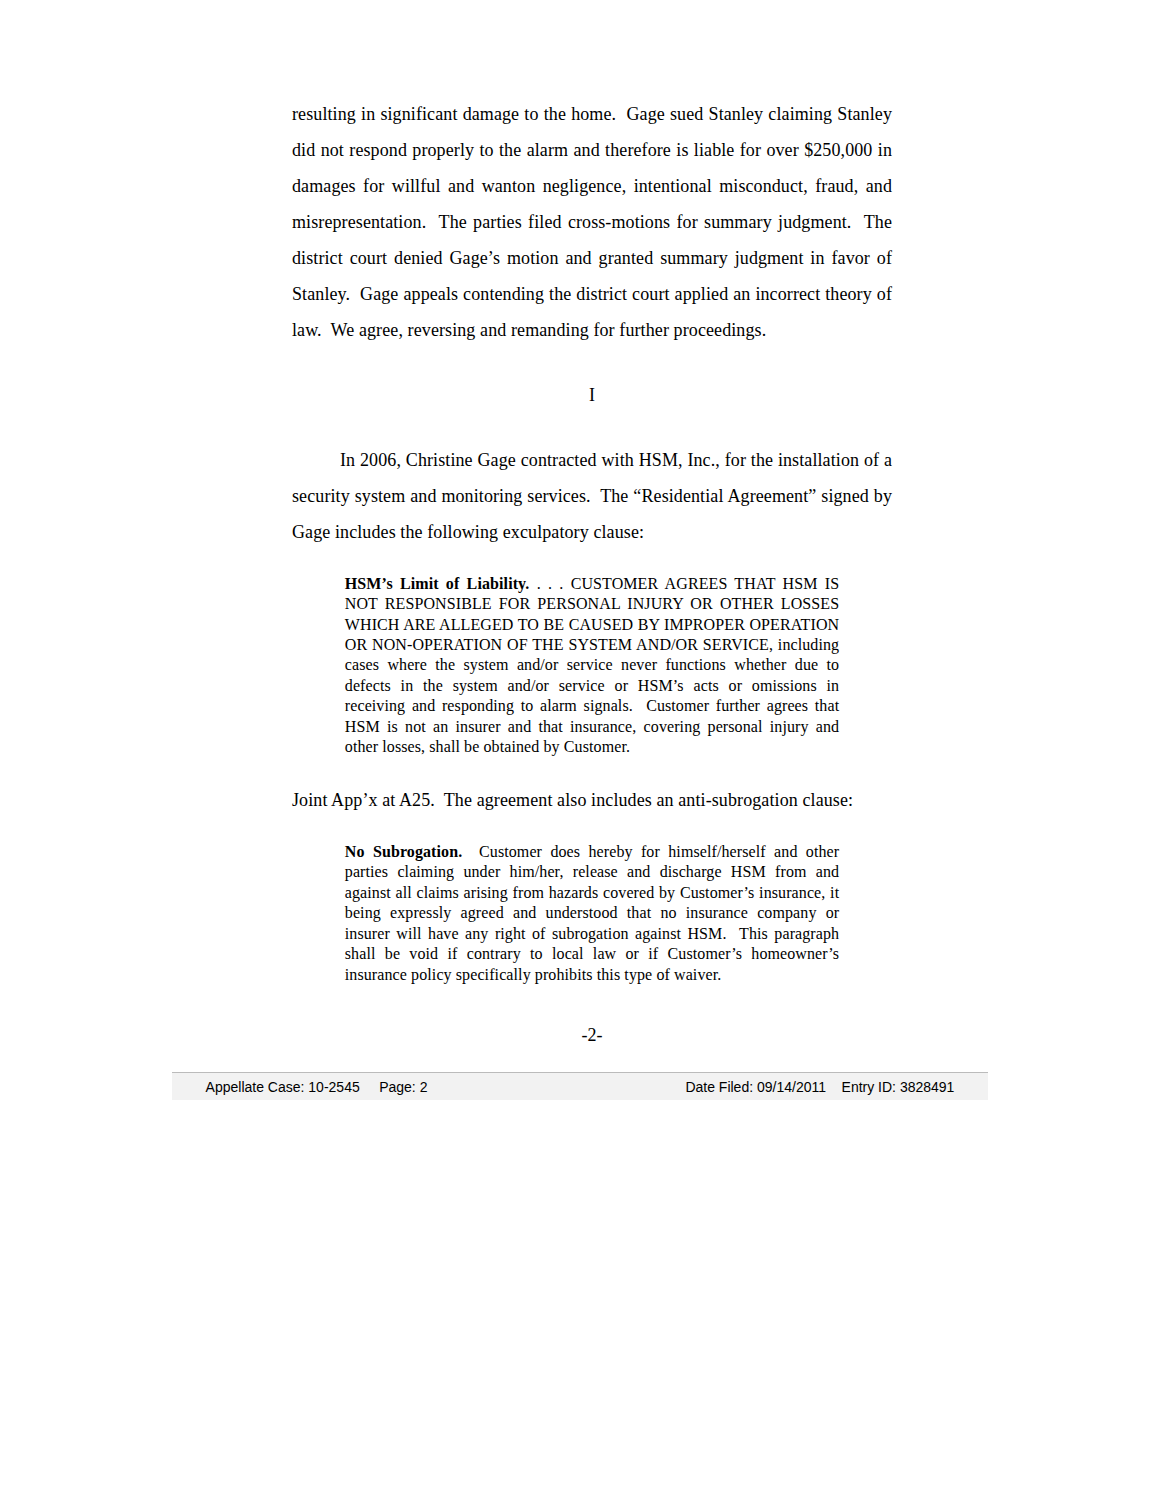resulting in significant damage to the home. Gage sued Stanley claiming Stanley did not respond properly to the alarm and therefore is liable for over $250,000 in damages for willful and wanton negligence, intentional misconduct, fraud, and misrepresentation. The parties filed cross-motions for summary judgment. The district court denied Gage’s motion and granted summary judgment in favor of Stanley. Gage appeals contending the district court applied an incorrect theory of law. We agree, reversing and remanding for further proceedings.
I
In 2006, Christine Gage contracted with HSM, Inc., for the installation of a security system and monitoring services. The “Residential Agreement” signed by Gage includes the following exculpatory clause:
HSM’s Limit of Liability. . . . Customer agrees that HSM is not responsible for personal injury or other losses which are alleged to be caused by improper operation or non-operation of the system and/or service, including cases where the system and/or service never functions whether due to defects in the system and/or service or HSM’s acts or omissions in receiving and responding to alarm signals. Customer further agrees that HSM is not an insurer and that insurance, covering personal injury and other losses, shall be obtained by Customer.
Joint App’x at A25. The agreement also includes an anti-subrogation clause:
No Subrogation. Customer does hereby for himself/herself and other parties claiming under him/her, release and discharge HSM from and against all claims arising from hazards covered by Customer’s insurance, it being expressly agreed and understood that no insurance company or insurer will have any right of subrogation against HSM. This paragraph shall be void if contrary to local law or if Customer’s homeowner’s insurance policy specifically prohibits this type of waiver.
-2-
Appellate Case: 10-2545 Page: 2 Date Filed: 09/14/2011 Entry ID: 3828491